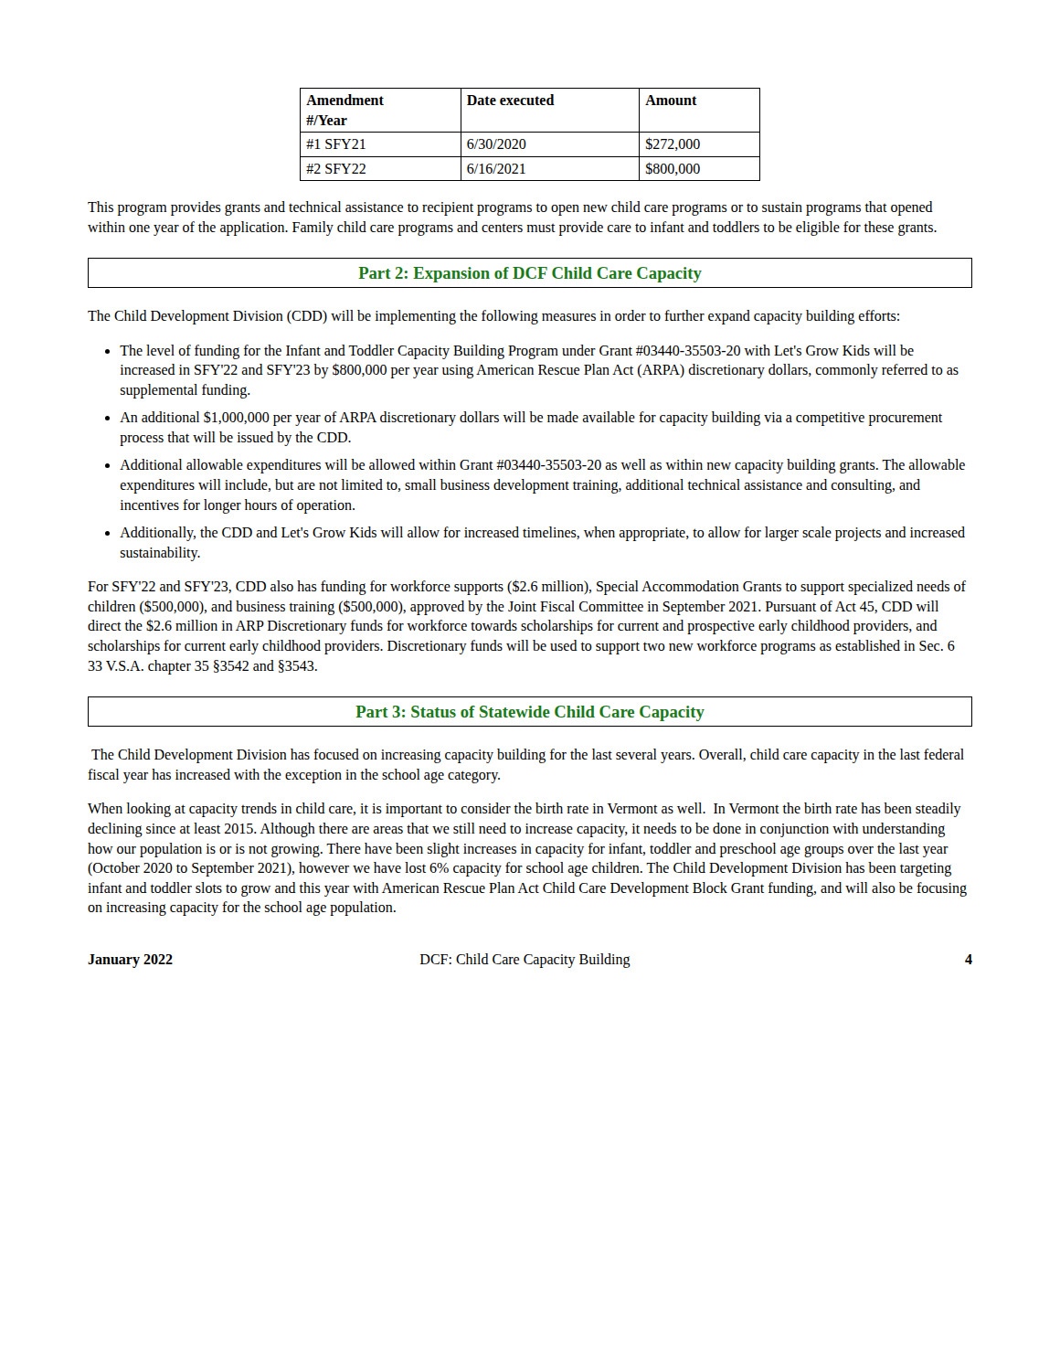| Amendment #/Year | Date executed | Amount |
| --- | --- | --- |
| #1 SFY21 | 6/30/2020 | $272,000 |
| #2 SFY22 | 6/16/2021 | $800,000 |
This program provides grants and technical assistance to recipient programs to open new child care programs or to sustain programs that opened within one year of the application. Family child care programs and centers must provide care to infant and toddlers to be eligible for these grants.
Part 2: Expansion of DCF Child Care Capacity
The Child Development Division (CDD) will be implementing the following measures in order to further expand capacity building efforts:
The level of funding for the Infant and Toddler Capacity Building Program under Grant #03440-35503-20 with Let's Grow Kids will be increased in SFY'22 and SFY'23 by $800,000 per year using American Rescue Plan Act (ARPA) discretionary dollars, commonly referred to as supplemental funding.
An additional $1,000,000 per year of ARPA discretionary dollars will be made available for capacity building via a competitive procurement process that will be issued by the CDD.
Additional allowable expenditures will be allowed within Grant #03440-35503-20 as well as within new capacity building grants. The allowable expenditures will include, but are not limited to, small business development training, additional technical assistance and consulting, and incentives for longer hours of operation.
Additionally, the CDD and Let's Grow Kids will allow for increased timelines, when appropriate, to allow for larger scale projects and increased sustainability.
For SFY'22 and SFY'23, CDD also has funding for workforce supports ($2.6 million), Special Accommodation Grants to support specialized needs of children ($500,000), and business training ($500,000), approved by the Joint Fiscal Committee in September 2021. Pursuant of Act 45, CDD will direct the $2.6 million in ARP Discretionary funds for workforce towards scholarships for current and prospective early childhood providers, and scholarships for current early childhood providers. Discretionary funds will be used to support two new workforce programs as established in Sec. 6 33 V.S.A. chapter 35 §3542 and §3543.
Part 3: Status of Statewide Child Care Capacity
The Child Development Division has focused on increasing capacity building for the last several years. Overall, child care capacity in the last federal fiscal year has increased with the exception in the school age category.
When looking at capacity trends in child care, it is important to consider the birth rate in Vermont as well. In Vermont the birth rate has been steadily declining since at least 2015. Although there are areas that we still need to increase capacity, it needs to be done in conjunction with understanding how our population is or is not growing. There have been slight increases in capacity for infant, toddler and preschool age groups over the last year (October 2020 to September 2021), however we have lost 6% capacity for school age children. The Child Development Division has been targeting infant and toddler slots to grow and this year with American Rescue Plan Act Child Care Development Block Grant funding, and will also be focusing on increasing capacity for the school age population.
January 2022 DCF: Child Care Capacity Building 4